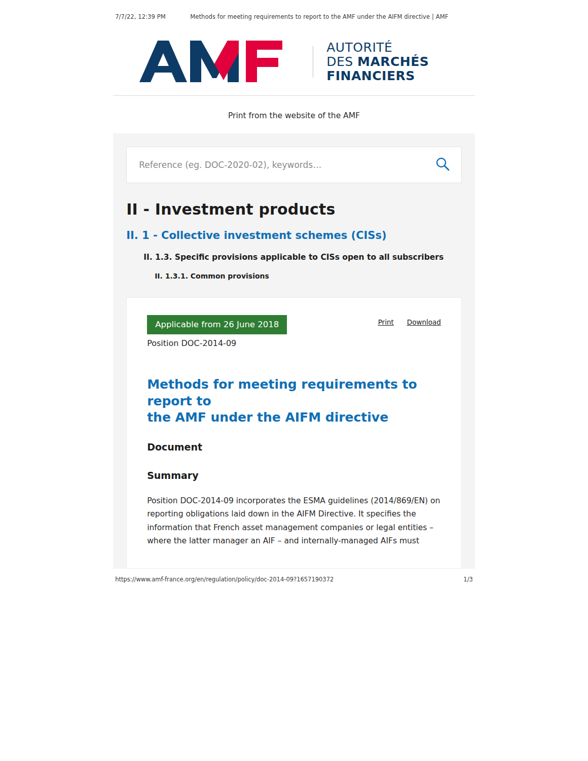7/7/22, 12:39 PM Methods for meeting requirements to report to the AMF under the AIFM directive | AMF
AMF
AUTORITÉ
DES MARCHÉS FINANCIERS
Print from the website of the AMF
II - Investment products
II. 1 - Collective investment schemes (CISs)
II. 1.3. Specific provisions applicable to CISs open to all subscribers
II. 1.3.1. Common provisions
Applicable from 26 June 2018
Position DOC-2014-09
Print Download
Methods for meeting requirements to report to
the AMF under the AIFM directive
Document
Summary
Position DOC-2014-09 incorporates the ESMA guidelines (2014/869/EN) on reporting obligations laid down in the AIFM Directive. It specifies the information that French asset management companies or legal entities – where the latter manager an AIF – and internally-managed AIFs must
https://www.amf-france.org/en/regulation/policy/doc-2014-09?1657190372 1/3